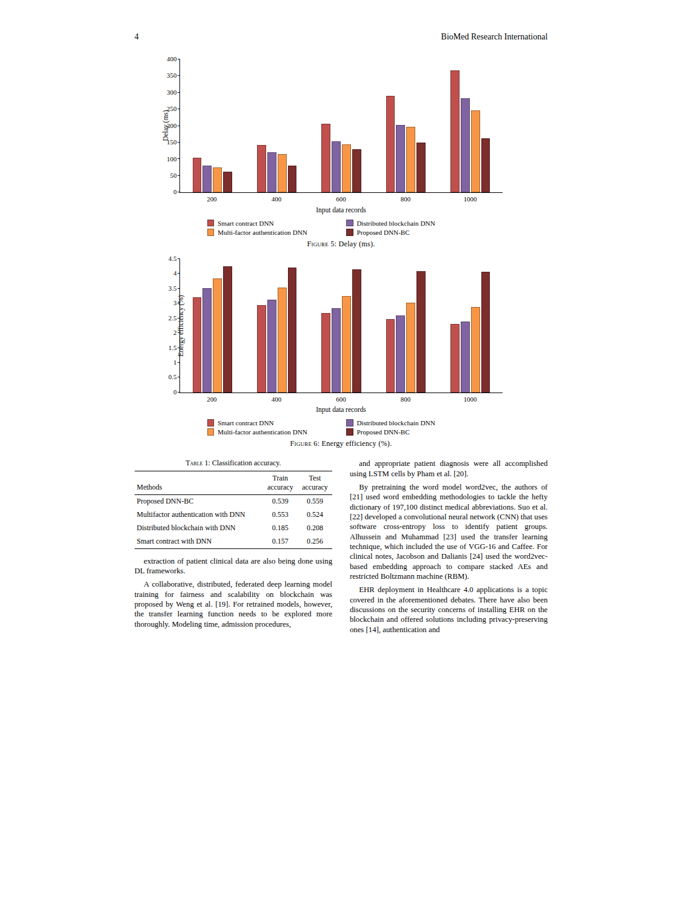4
BioMed Research International
Delay (ms)
400 350 300 250 200 150 100 50 0
2004006008001000
Input data records
Smart contract DNN
Distributed blockchain DNN
Multi-factor authentication DNN
Proposed DNN-BC
Figure 5: Delay (ms).
Energy efficiency (%)
4.5 4 3.5 3 2.5 2 1.5 1 0.5 0
2004006008001000
Input data records
Smart contract DNN
Distributed blockchain DNN
Multi-factor authentication DNN
Proposed DNN-BC
Figure 6: Energy efficiency (%).
Table 1: Classification accuracy.
| Methods | Train accuracy | Test accuracy |
| --- | --- | --- |
| Proposed DNN-BC | 0.539 | 0.559 |
| Multifactor authentication with DNN | 0.553 | 0.524 |
| Distributed blockchain with DNN | 0.185 | 0.208 |
| Smart contract with DNN | 0.157 | 0.256 |
extraction of patient clinical data are also being done using DL frameworks.
A collaborative, distributed, federated deep learning model training for fairness and scalability on blockchain was proposed by Weng et al. [19]. For retrained models, however, the transfer learning function needs to be explored more thoroughly. Modeling time, admission procedures,
and appropriate patient diagnosis were all accomplished using LSTM cells by Pham et al. [20].
By pretraining the word model word2vec, the authors of [21] used word embedding methodologies to tackle the hefty dictionary of 197,100 distinct medical abbreviations. Suo et al. [22] developed a convolutional neural network (CNN) that uses software cross-entropy loss to identify patient groups. Alhussein and Muhammad [23] used the transfer learning technique, which included the use of VGG-16 and Caffee. For clinical notes, Jacobson and Dalianis [24] used the word2vec-based embedding approach to compare stacked AEs and restricted Boltzmann machine (RBM).
EHR deployment in Healthcare 4.0 applications is a topic covered in the aforementioned debates. There have also been discussions on the security concerns of installing EHR on the blockchain and offered solutions including privacy-preserving ones [14], authentication and